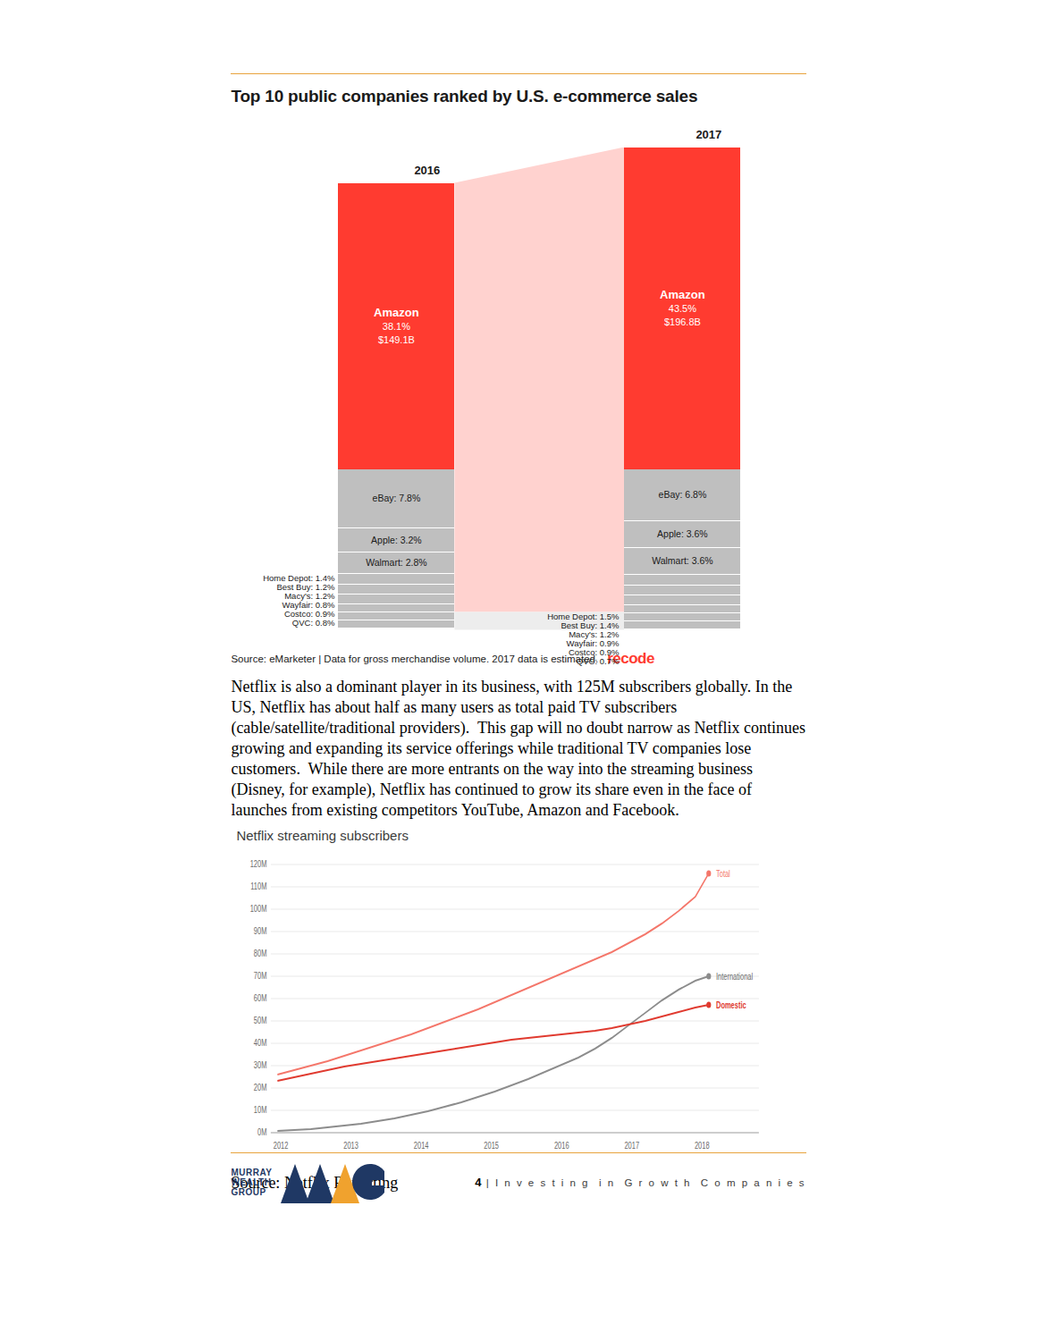Top 10 public companies ranked by U.S. e-commerce sales
2016
2017
Home Depot: 1.5%
Best Buy: 1.4%
Macy's: 1.2%
Wayfair: 0.9%
Costco: 0.9%
QVC: 0.7%
Amazon
38.1%
$149.1B
eBay: 7.8%
Apple: 3.2%
Walmart: 2.8%
Home Depot: 1.4%
Best Buy: 1.2%
Macy's: 1.2%
Wayfair: 0.8%
Costco: 0.9%
QVC: 0.8%
Amazon
43.5%
$196.8B
eBay: 6.8%
Apple: 3.6%
Walmart: 3.6%
Source: eMarketer | Data for gross merchandise volume. 2017 data is estimated. recode
Netflix is also a dominant player in its business, with 125M subscribers globally. In the US, Netflix has about half as many users as total paid TV subscribers (cable/satellite/traditional providers). This gap will no doubt narrow as Netflix continues growing and expanding its service offerings while traditional TV companies lose customers. While there are more entrants on the way into the streaming business (Disney, for example), Netflix has continued to grow its share even in the face of launches from existing competitors YouTube, Amazon and Facebook.
Netflix streaming subscribers
120M 110M 100M 90M 80M 70M 60M 50M 40M 30M 20M 10M 0M 2012 2013 2014 2015 2016 2017 2018 Total International Domestic
Source: Netflix Reporting
MURRAY
WEALTH
GROUP
4 | I n v e s t i n g i n G r o w t h C o m p a n i e s